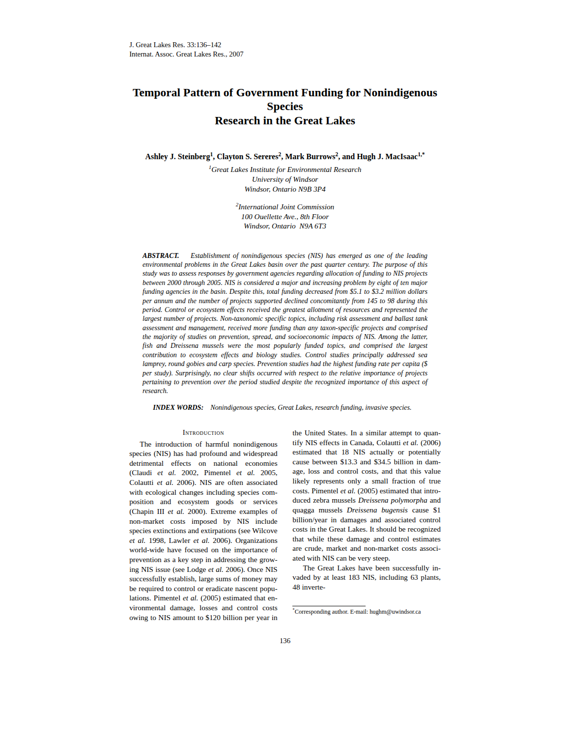J. Great Lakes Res. 33:136–142
Internat. Assoc. Great Lakes Res., 2007
Temporal Pattern of Government Funding for Nonindigenous Species
Research in the Great Lakes
Ashley J. Steinberg1, Clayton S. Sereres2, Mark Burrows2, and Hugh J. MacIsaac1,*
1Great Lakes Institute for Environmental Research
University of Windsor
Windsor, Ontario N9B 3P4
2International Joint Commission
100 Ouellette Ave., 8th Floor
Windsor, Ontario N9A 6T3
ABSTRACT. Establishment of nonindigenous species (NIS) has emerged as one of the leading environmental problems in the Great Lakes basin over the past quarter century. The purpose of this study was to assess responses by government agencies regarding allocation of funding to NIS projects between 2000 through 2005. NIS is considered a major and increasing problem by eight of ten major funding agencies in the basin. Despite this, total funding decreased from $5.1 to $3.2 million dollars per annum and the number of projects supported declined concomitantly from 145 to 98 during this period. Control or ecosystem effects received the greatest allotment of resources and represented the largest number of projects. Non-taxonomic specific topics, including risk assessment and ballast tank assessment and management, received more funding than any taxon-specific projects and comprised the majority of studies on prevention, spread, and socioeconomic impacts of NIS. Among the latter, fish and Dreissena mussels were the most popularly funded topics, and comprised the largest contribution to ecosystem effects and biology studies. Control studies principally addressed sea lamprey, round gobies and carp species. Prevention studies had the highest funding rate per capita ($ per study). Surprisingly, no clear shifts occurred with respect to the relative importance of projects pertaining to prevention over the period studied despite the recognized importance of this aspect of research.
INDEX WORDS: Nonindigenous species, Great Lakes, research funding, invasive species.
Introduction
The introduction of harmful nonindigenous species (NIS) has had profound and widespread detrimental effects on national economies (Claudi et al. 2002, Pimentel et al. 2005, Colautti et al. 2006). NIS are often associated with ecological changes including species composition and ecosystem goods or services (Chapin III et al. 2000). Extreme examples of non-market costs imposed by NIS include species extinctions and extirpations (see Wilcove et al. 1998, Lawler et al. 2006). Organizations world-wide have focused on the importance of prevention as a key step in addressing the growing NIS issue (see Lodge et al. 2006). Once NIS successfully establish, large sums of money may be required to control or eradicate nascent populations. Pimentel et al. (2005) estimated that environmental damage, losses and control costs owing to NIS amount to $120 billion per year in the United States. In a similar attempt to quantify NIS effects in Canada, Colautti et al. (2006) estimated that 18 NIS actually or potentially cause between $13.3 and $34.5 billion in damage, loss and control costs, and that this value likely represents only a small fraction of true costs. Pimentel et al. (2005) estimated that introduced zebra mussels Dreissena polymorpha and quagga mussels Dreissena bugensis cause $1 billion/year in damages and associated control costs in the Great Lakes. It should be recognized that while these damage and control estimates are crude, market and non-market costs associated with NIS can be very steep.
The Great Lakes have been successfully invaded by at least 183 NIS, including 63 plants, 48 inverte-
*Corresponding author. E-mail: hughm@uwindsor.ca
136